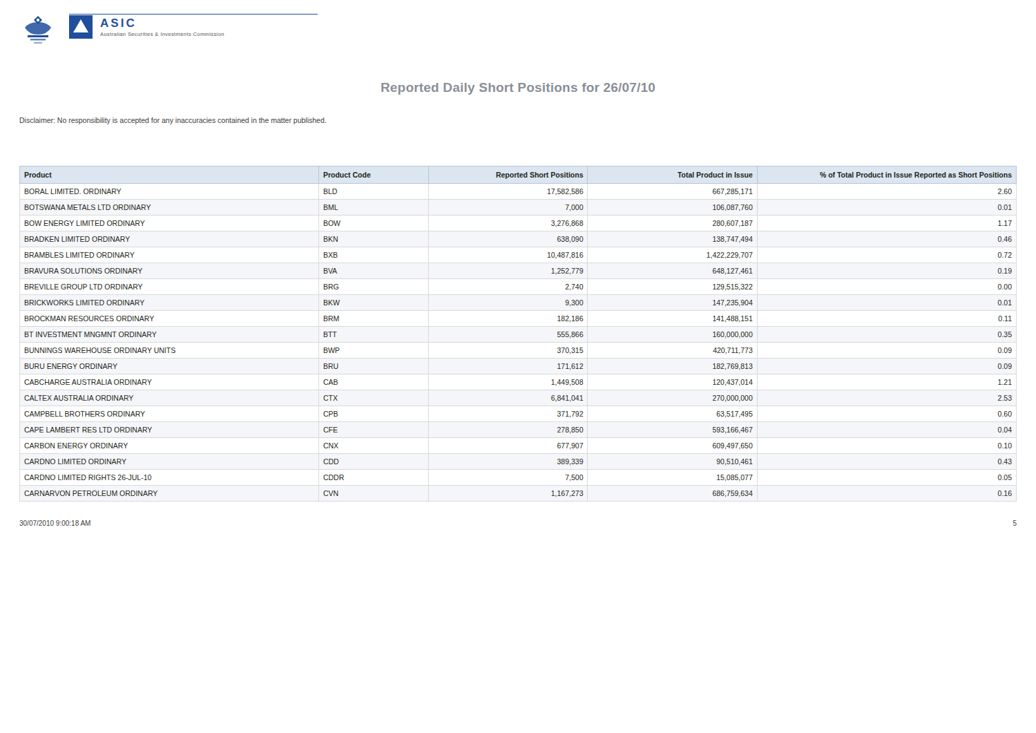ASIC
Australian Securities & Investments Commission
Reported Daily Short Positions for 26/07/10
Disclaimer: No responsibility is accepted for any inaccuracies contained in the matter published.
| Product | Product Code | Reported Short Positions | Total Product in Issue | % of Total Product in Issue Reported as Short Positions |
| --- | --- | --- | --- | --- |
| BORAL LIMITED. ORDINARY | BLD | 17,582,586 | 667,285,171 | 2.60 |
| BOTSWANA METALS LTD ORDINARY | BML | 7,000 | 106,087,760 | 0.01 |
| BOW ENERGY LIMITED ORDINARY | BOW | 3,276,868 | 280,607,187 | 1.17 |
| BRADKEN LIMITED ORDINARY | BKN | 638,090 | 138,747,494 | 0.46 |
| BRAMBLES LIMITED ORDINARY | BXB | 10,487,816 | 1,422,229,707 | 0.72 |
| BRAVURA SOLUTIONS ORDINARY | BVA | 1,252,779 | 648,127,461 | 0.19 |
| BREVILLE GROUP LTD ORDINARY | BRG | 2,740 | 129,515,322 | 0.00 |
| BRICKWORKS LIMITED ORDINARY | BKW | 9,300 | 147,235,904 | 0.01 |
| BROCKMAN RESOURCES ORDINARY | BRM | 182,186 | 141,488,151 | 0.11 |
| BT INVESTMENT MNGMNT ORDINARY | BTT | 555,866 | 160,000,000 | 0.35 |
| BUNNINGS WAREHOUSE ORDINARY UNITS | BWP | 370,315 | 420,711,773 | 0.09 |
| BURU ENERGY ORDINARY | BRU | 171,612 | 182,769,813 | 0.09 |
| CABCHARGE AUSTRALIA ORDINARY | CAB | 1,449,508 | 120,437,014 | 1.21 |
| CALTEX AUSTRALIA ORDINARY | CTX | 6,841,041 | 270,000,000 | 2.53 |
| CAMPBELL BROTHERS ORDINARY | CPB | 371,792 | 63,517,495 | 0.60 |
| CAPE LAMBERT RES LTD ORDINARY | CFE | 278,850 | 593,166,467 | 0.04 |
| CARBON ENERGY ORDINARY | CNX | 677,907 | 609,497,650 | 0.10 |
| CARDNO LIMITED ORDINARY | CDD | 389,339 | 90,510,461 | 0.43 |
| CARDNO LIMITED RIGHTS 26-JUL-10 | CDDR | 7,500 | 15,085,077 | 0.05 |
| CARNARVON PETROLEUM ORDINARY | CVN | 1,167,273 | 686,759,634 | 0.16 |
30/07/2010 9:00:18 AM 5